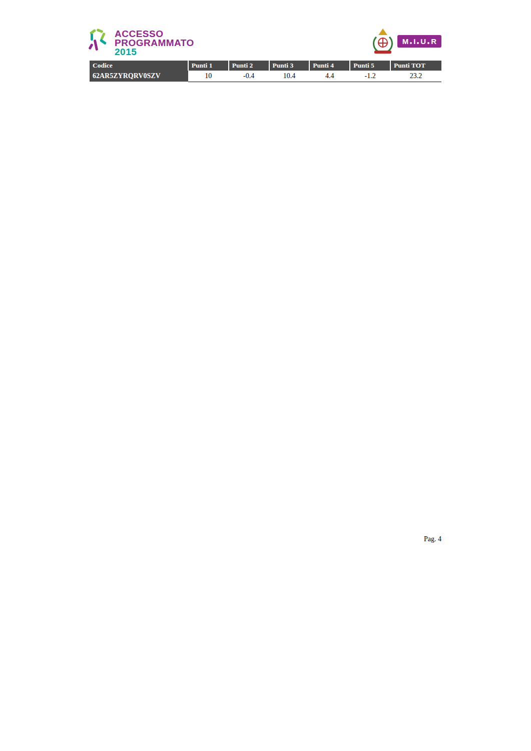ACCESSO
PROGRAMMATO
2015
M I U R
| Codice | Punti 1 | Punti 2 | Punti 3 | Punti 4 | Punti 5 | Punti TOT |
| --- | --- | --- | --- | --- | --- | --- |
| 62AR5ZYRQRV0SZV | 10 | -0.4 | 10.4 | 4.4 | -1.2 | 23.2 |
Pag. 4